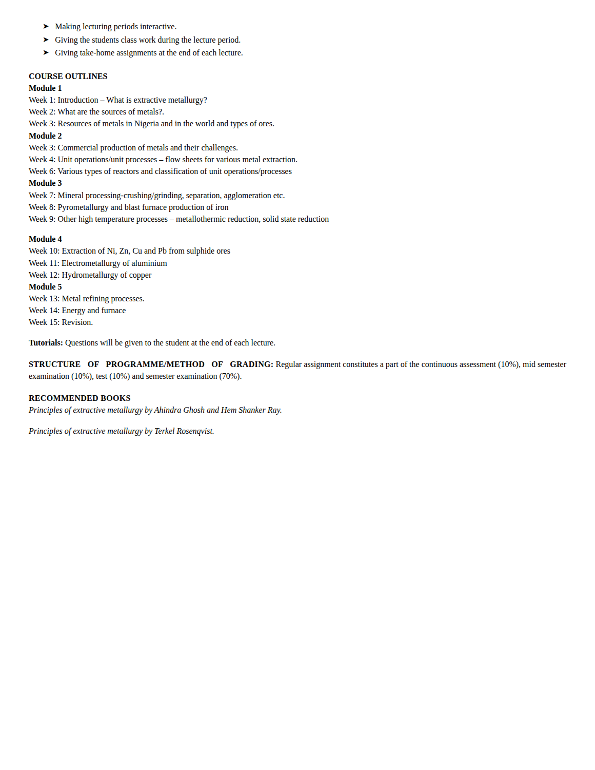Making lecturing periods interactive.
Giving the students class work during the lecture period.
Giving take-home assignments at the end of each lecture.
COURSE OUTLINES
Module 1
Week 1: Introduction – What is extractive metallurgy?
Week 2: What are the sources of metals?.
Week 3: Resources of metals in Nigeria and in the world and types of ores.
Module 2
Week 3: Commercial production of metals and their challenges.
Week 4: Unit operations/unit processes – flow sheets for various metal extraction.
Week 6: Various types of reactors and classification of unit operations/processes
Module 3
Week 7: Mineral processing-crushing/grinding, separation, agglomeration etc.
Week 8: Pyrometallurgy and blast furnace production of iron
Week 9: Other high temperature processes – metallothermic reduction, solid state reduction
Module 4
Week 10: Extraction of Ni, Zn, Cu and Pb from sulphide ores
Week 11: Electrometallurgy of aluminium
Week 12: Hydrometallurgy of copper
Module 5
Week 13: Metal refining processes.
Week 14: Energy and furnace
Week 15: Revision.
Tutorials: Questions will be given to the student at the end of each lecture.
STRUCTURE OF PROGRAMME/METHOD OF GRADING: Regular assignment constitutes a part of the continuous assessment (10%), mid semester examination (10%), test (10%) and semester examination (70%).
RECOMMENDED BOOKS
Principles of extractive metallurgy by Ahindra Ghosh and Hem Shanker Ray.
Principles of extractive metallurgy by Terkel Rosenqvist.